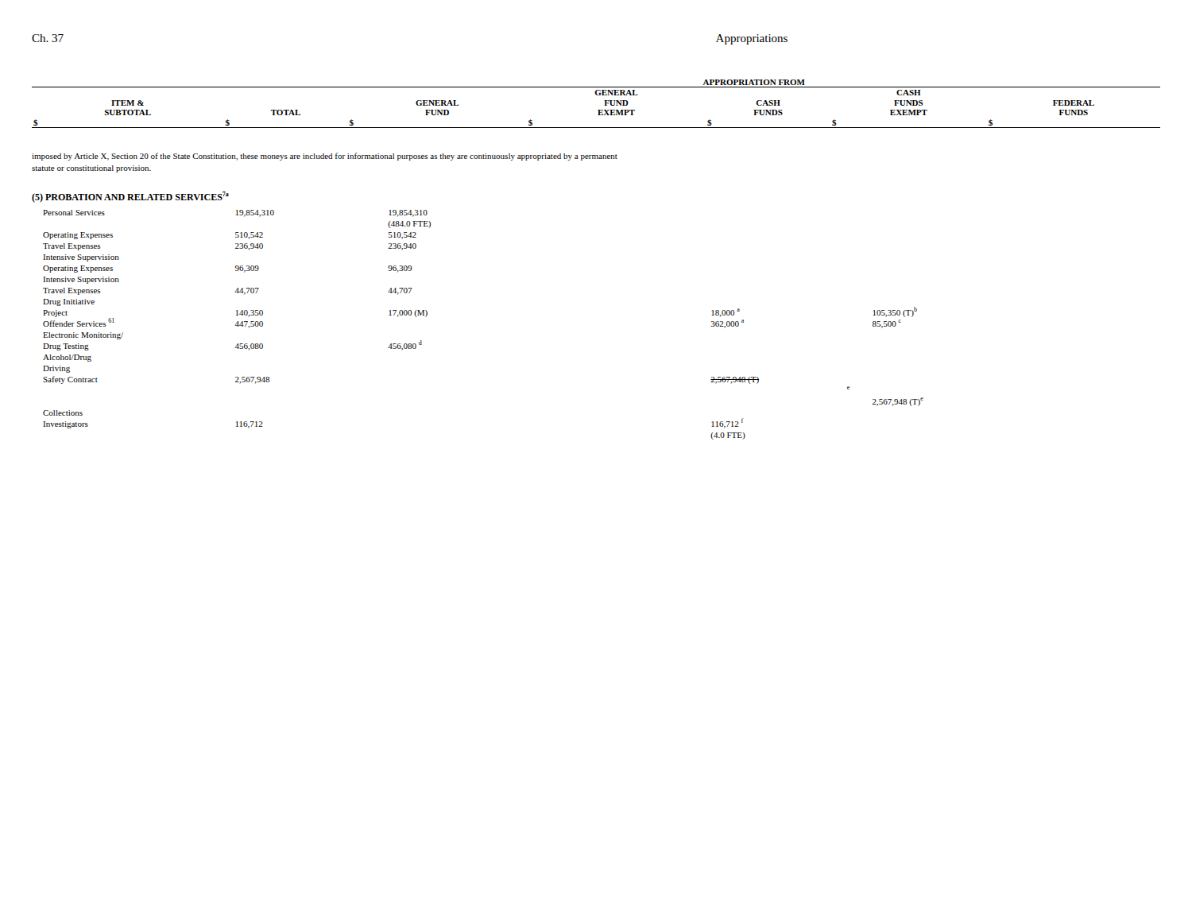Ch. 37
Appropriations
| | | APPROPRIATION FROM |
| ITEM & SUBTOTAL | TOTAL | GENERAL FUND | GENERAL FUND EXEMPT | CASH FUNDS | CASH FUNDS EXEMPT | FEDERAL FUNDS |
| $ | $ | $ | $ | $ | $ | $ |
imposed by Article X, Section 20 of the State Constitution, these moneys are included for informational purposes as they are continuously appropriated by a permanent
statute or constitutional provision.
(5) PROBATION AND RELATED SERVICES7a
| Personal Services | 19,854,310 | 19,854,310 | | | | |
| | | (484.0 FTE) | | | | |
| Operating Expenses | 510,542 | 510,542 | | | | |
| Travel Expenses | 236,940 | 236,940 | | | | |
| Intensive Supervision | | | | | | |
| Operating Expenses | 96,309 | 96,309 | | | | |
| Intensive Supervision | | | | | | |
| Travel Expenses | 44,707 | 44,707 | | | | |
| Drug Initiative | | | | | | |
| Project | 140,350 | 17,000 (M) | | 18,000 a | 105,350 (T) b | |
| Offender Services 61 | 447,500 | | | 362,000 a | 85,500 c | |
| Electronic Monitoring/ | | | | | | |
| Drug Testing | 456,080 | 456,080 d | | | | |
| Alcohol/Drug | | | | | | |
| Driving | | | | | | |
| Safety Contract | 2,567,948 | | | 2,567,948 (T) | | |
| | | | | e | | |
| | | | | | 2,567,948 (T) e | |
| Collections | | | | | | |
| Investigators | 116,712 | | | 116,712 f | | |
| | | | | (4.0 FTE) | | |